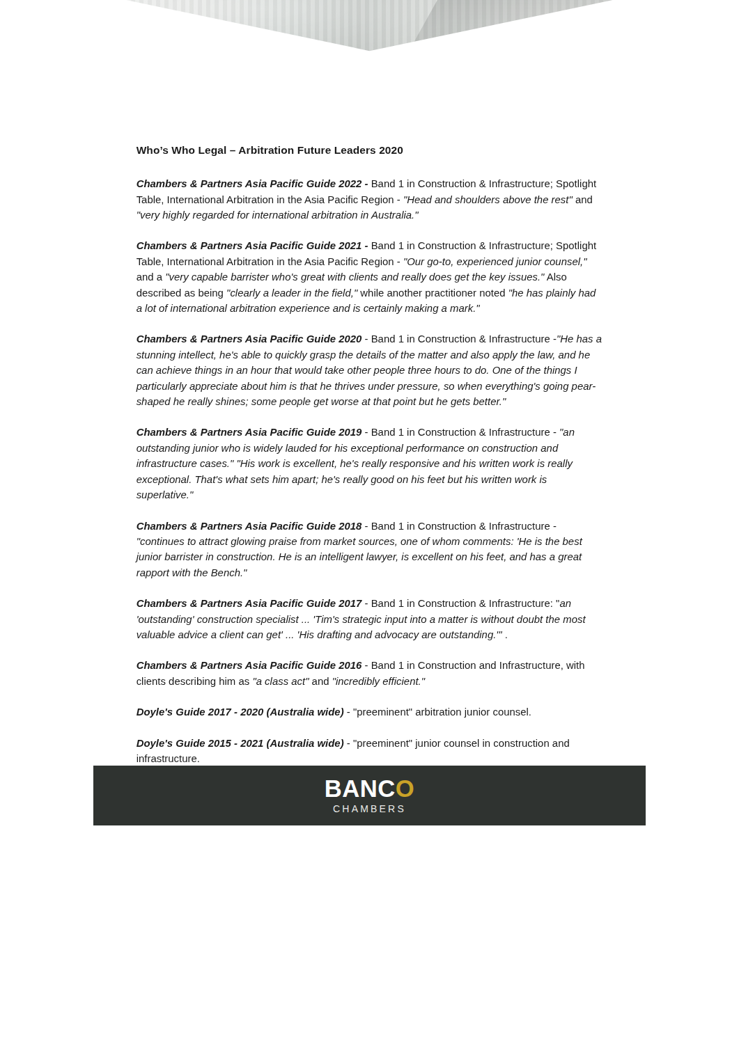Who’s Who Legal – Arbitration Future Leaders 2020
Chambers & Partners Asia Pacific Guide 2022 - Band 1 in Construction & Infrastructure; Spotlight Table, International Arbitration in the Asia Pacific Region - "Head and shoulders above the rest" and "very highly regarded for international arbitration in Australia."
Chambers & Partners Asia Pacific Guide 2021 - Band 1 in Construction & Infrastructure; Spotlight Table, International Arbitration in the Asia Pacific Region - "Our go-to, experienced junior counsel," and a "very capable barrister who's great with clients and really does get the key issues." Also described as being "clearly a leader in the field," while another practitioner noted "he has plainly had a lot of international arbitration experience and is certainly making a mark."
Chambers & Partners Asia Pacific Guide 2020 - Band 1 in Construction & Infrastructure -"He has a stunning intellect, he's able to quickly grasp the details of the matter and also apply the law, and he can achieve things in an hour that would take other people three hours to do. One of the things I particularly appreciate about him is that he thrives under pressure, so when everything's going pear-shaped he really shines; some people get worse at that point but he gets better."
Chambers & Partners Asia Pacific Guide 2019 - Band 1 in Construction & Infrastructure - "an outstanding junior who is widely lauded for his exceptional performance on construction and infrastructure cases." "His work is excellent, he's really responsive and his written work is really exceptional. That's what sets him apart; he's really good on his feet but his written work is superlative."
Chambers & Partners Asia Pacific Guide 2018 - Band 1 in Construction & Infrastructure - "continues to attract glowing praise from market sources, one of whom comments: 'He is the best junior barrister in construction. He is an intelligent lawyer, is excellent on his feet, and has a great rapport with the Bench."
Chambers & Partners Asia Pacific Guide 2017 - Band 1 in Construction & Infrastructure: "an 'outstanding' construction specialist ... 'Tim's strategic input into a matter is without doubt the most valuable advice a client can get' ... 'His drafting and advocacy are outstanding.'" .
Chambers & Partners Asia Pacific Guide 2016 - Band 1 in Construction and Infrastructure, with clients describing him as "a class act" and "incredibly efficient."
Doyle's Guide 2017 - 2020 (Australia wide) - "preeminent" arbitration junior counsel.
Doyle's Guide 2015 - 2021 (Australia wide) - "preeminent" junior counsel in construction and infrastructure.
Doyle's Guide 2015 - 2021 (New South Wales) - "preeminent" junior counsel in construction and
BANCO
CHAMBERS